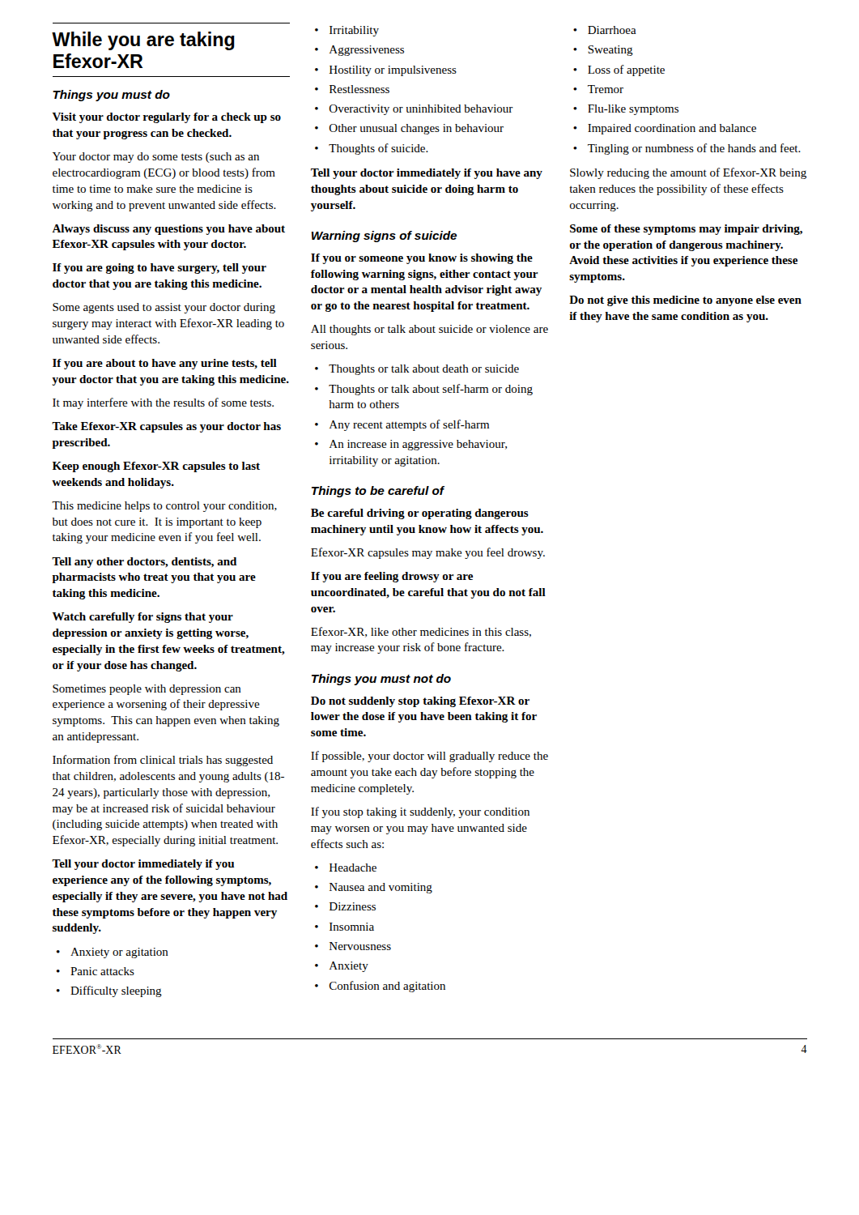While you are taking Efexor-XR
Things you must do
Visit your doctor regularly for a check up so that your progress can be checked.
Your doctor may do some tests (such as an electrocardiogram (ECG) or blood tests) from time to time to make sure the medicine is working and to prevent unwanted side effects.
Always discuss any questions you have about Efexor-XR capsules with your doctor.
If you are going to have surgery, tell your doctor that you are taking this medicine.
Some agents used to assist your doctor during surgery may interact with Efexor-XR leading to unwanted side effects.
If you are about to have any urine tests, tell your doctor that you are taking this medicine.
It may interfere with the results of some tests.
Take Efexor-XR capsules as your doctor has prescribed.
Keep enough Efexor-XR capsules to last weekends and holidays.
This medicine helps to control your condition, but does not cure it. It is important to keep taking your medicine even if you feel well.
Tell any other doctors, dentists, and pharmacists who treat you that you are taking this medicine.
Watch carefully for signs that your depression or anxiety is getting worse, especially in the first few weeks of treatment, or if your dose has changed.
Sometimes people with depression can experience a worsening of their depressive symptoms. This can happen even when taking an antidepressant.
Information from clinical trials has suggested that children, adolescents and young adults (18-24 years), particularly those with depression, may be at increased risk of suicidal behaviour (including suicide attempts) when treated with Efexor-XR, especially during initial treatment.
Tell your doctor immediately if you experience any of the following symptoms, especially if they are severe, you have not had these symptoms before or they happen very suddenly.
Anxiety or agitation
Panic attacks
Difficulty sleeping
Irritability
Aggressiveness
Hostility or impulsiveness
Restlessness
Overactivity or uninhibited behaviour
Other unusual changes in behaviour
Thoughts of suicide.
Tell your doctor immediately if you have any thoughts about suicide or doing harm to yourself.
Warning signs of suicide
If you or someone you know is showing the following warning signs, either contact your doctor or a mental health advisor right away or go to the nearest hospital for treatment.
All thoughts or talk about suicide or violence are serious.
Thoughts or talk about death or suicide
Thoughts or talk about self-harm or doing harm to others
Any recent attempts of self-harm
An increase in aggressive behaviour, irritability or agitation.
Things to be careful of
Be careful driving or operating dangerous machinery until you know how it affects you.
Efexor-XR capsules may make you feel drowsy.
If you are feeling drowsy or are uncoordinated, be careful that you do not fall over.
Efexor-XR, like other medicines in this class, may increase your risk of bone fracture.
Things you must not do
Do not suddenly stop taking Efexor-XR or lower the dose if you have been taking it for some time.
If possible, your doctor will gradually reduce the amount you take each day before stopping the medicine completely.
If you stop taking it suddenly, your condition may worsen or you may have unwanted side effects such as:
Headache
Nausea and vomiting
Dizziness
Insomnia
Nervousness
Anxiety
Confusion and agitation
Diarrhoea
Sweating
Loss of appetite
Tremor
Flu-like symptoms
Impaired coordination and balance
Tingling or numbness of the hands and feet.
Slowly reducing the amount of Efexor-XR being taken reduces the possibility of these effects occurring.
Some of these symptoms may impair driving, or the operation of dangerous machinery. Avoid these activities if you experience these symptoms.
Do not give this medicine to anyone else even if they have the same condition as you.
EFEXOR®-XR 4